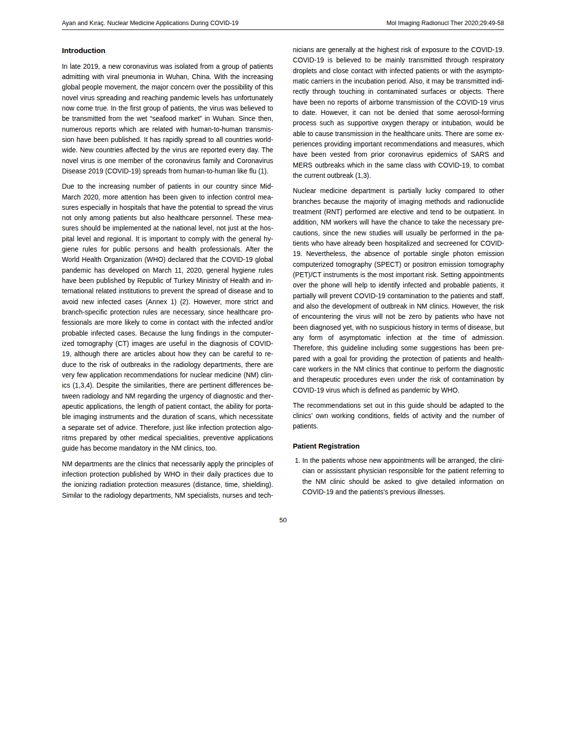Ayan and Kıraç. Nuclear Medicine Applications During COVID-19 Mol Imaging Radionucl Ther 2020;29:49-58
Introduction
In late 2019, a new coronavirus was isolated from a group of patients admitting with viral pneumonia in Wuhan, China. With the increasing global people movement, the major concern over the possibility of this novel virus spreading and reaching pandemic levels has unfortunately now come true. In the first group of patients, the virus was believed to be transmitted from the wet “seafood market” in Wuhan. Since then, numerous reports which are related with human-to-human transmission have been published. It has rapidly spread to all countries world-wide. New countries affected by the virus are reported every day. The novel virus is one member of the coronavirus family and Coronavirus Disease 2019 (COVID-19) spreads from human-to-human like flu (1).
Due to the increasing number of patients in our country since Mid-March 2020, more attention has been given to infection control measures especially in hospitals that have the potential to spread the virus not only among patients but also healthcare personnel. These measures should be implemented at the national level, not just at the hospital level and regional. It is important to comply with the general hygiene rules for public persons and health professionals. After the World Health Organization (WHO) declared that the COVID-19 global pandemic has developed on March 11, 2020, general hygiene rules have been published by Republic of Turkey Ministry of Health and international related institutions to prevent the spread of disease and to avoid new infected cases (Annex 1) (2). However, more strict and branch-specific protection rules are necessary, since healthcare professionals are more likely to come in contact with the infected and/or probable infected cases. Because the lung findings in the computerized tomography (CT) images are useful in the diagnosis of COVID-19, although there are articles about how they can be careful to reduce to the risk of outbreaks in the radiology departments, there are very few application recommendations for nuclear medicine (NM) clinics (1,3,4). Despite the similarities, there are pertinent differences between radiology and NM regarding the urgency of diagnostic and therapeutic applications, the length of patient contact, the ability for portable imaging instruments and the duration of scans, which necessitate a separate set of advice. Therefore, just like infection protection algoritms prepared by other medical specialities, preventive applications guide has become mandatory in the NM clinics, too.
NM departments are the clinics that necessarily apply the principles of infection protection published by WHO in their daily practices due to the ionizing radiation protection measures (distance, time, shielding). Similar to the radiology departments, NM specialists, nurses and technicians are generally at the highest risk of exposure to the COVID-19. COVID-19 is believed to be mainly transmitted through respiratory droplets and close contact with infected patients or with the asymptomatic carriers in the incubation period. Also, it may be transmitted indirectly through touching in contaminated surfaces or objects. There have been no reports of airborne transmission of the COVID-19 virus to date. However, it can not be denied that some aerosol-forming process such as supportive oxygen therapy or intubation, would be able to cause transmission in the healthcare units. There are some experiences providing important recommendations and measures, which have been vested from prior coronavirus epidemics of SARS and MERS outbreaks which in the same class with COVID-19, to combat the current outbreak (1,3).
Nuclear medicine department is partially lucky compared to other branches because the majority of imaging methods and radionuclide treatment (RNT) performed are elective and tend to be outpatient. In addition, NM workers will have the chance to take the necessary precautions, since the new studies will usually be performed in the patients who have already been hospitalized and secreened for COVID-19. Nevertheless, the absence of portable single photon emission computerized tomography (SPECT) or positron emission tomography (PET)/CT instruments is the most important risk. Setting appointments over the phone will help to identify infected and probable patients, it partially will prevent COVID-19 contamination to the patients and staff, and also the development of outbreak in NM clinics. However, the risk of encountering the virus will not be zero by patients who have not been diagnosed yet, with no suspicious history in terms of disease, but any form of asymptomatic infection at the time of admission. Therefore, this guideline including some suggestions has been prepared with a goal for providing the protection of patients and healthcare workers in the NM clinics that continue to perform the diagnostic and therapeutic procedures even under the risk of contamination by COVID-19 virus which is defined as pandemic by WHO.
The recommendations set out in this guide should be adapted to the clinics’ own working conditions, fields of activity and the number of patients.
Patient Registration
In the patients whose new appointments will be arranged, the clinician or assisstant physician responsible for the patient referring to the NM clinic should be asked to give detailed information on COVID-19 and the patients’s previous illnesses.
50